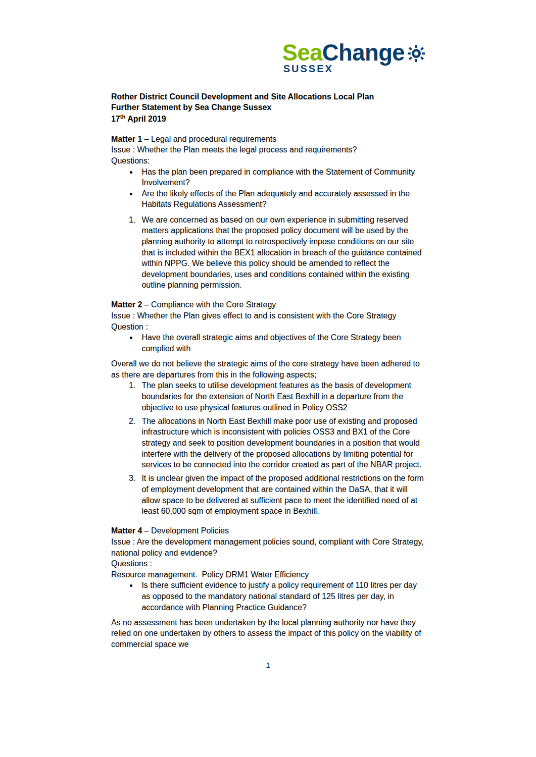Sea Change
SUSSEX
Rother District Council Development and Site Allocations Local Plan
Further Statement by Sea Change Sussex
17th April 2019
Matter 1 – Legal and procedural requirements
Issue : Whether the Plan meets the legal process and requirements?
Questions:
Has the plan been prepared in compliance with the Statement of Community Involvement?
Are the likely effects of the Plan adequately and accurately assessed in the Habitats Regulations Assessment?
We are concerned as based on our own experience in submitting reserved matters applications that the proposed policy document will be used by the planning authority to attempt to retrospectively impose conditions on our site that is included within the BEX1 allocation in breach of the guidance contained within NPPG. We believe this policy should be amended to reflect the development boundaries, uses and conditions contained within the existing outline planning permission.
Matter 2 – Compliance with the Core Strategy
Issue : Whether the Plan gives effect to and is consistent with the Core Strategy
Question :
Have the overall strategic aims and objectives of the Core Strategy been complied with
Overall we do not believe the strategic aims of the core strategy have been adhered to as there are departures from this in the following aspects;
The plan seeks to utilise development features as the basis of development boundaries for the extension of North East Bexhill in a departure from the objective to use physical features outlined in Policy OSS2
The allocations in North East Bexhill make poor use of existing and proposed infrastructure which is inconsistent with policies OSS3 and BX1 of the Core strategy and seek to position development boundaries in a position that would interfere with the delivery of the proposed allocations by limiting potential for services to be connected into the corridor created as part of the NBAR project.
It is unclear given the impact of the proposed additional restrictions on the form of employment development that are contained within the DaSA, that it will allow space to be delivered at sufficient pace to meet the identified need of at least 60,000 sqm of employment space in Bexhill.
Matter 4 – Development Policies
Issue : Are the development management policies sound, compliant with Core Strategy, national policy and evidence?
Questions :
Resource management. Policy DRM1 Water Efficiency
Is there sufficient evidence to justify a policy requirement of 110 litres per day as opposed to the mandatory national standard of 125 litres per day, in accordance with Planning Practice Guidance?
As no assessment has been undertaken by the local planning authority nor have they relied on one undertaken by others to assess the impact of this policy on the viability of commercial space we
1